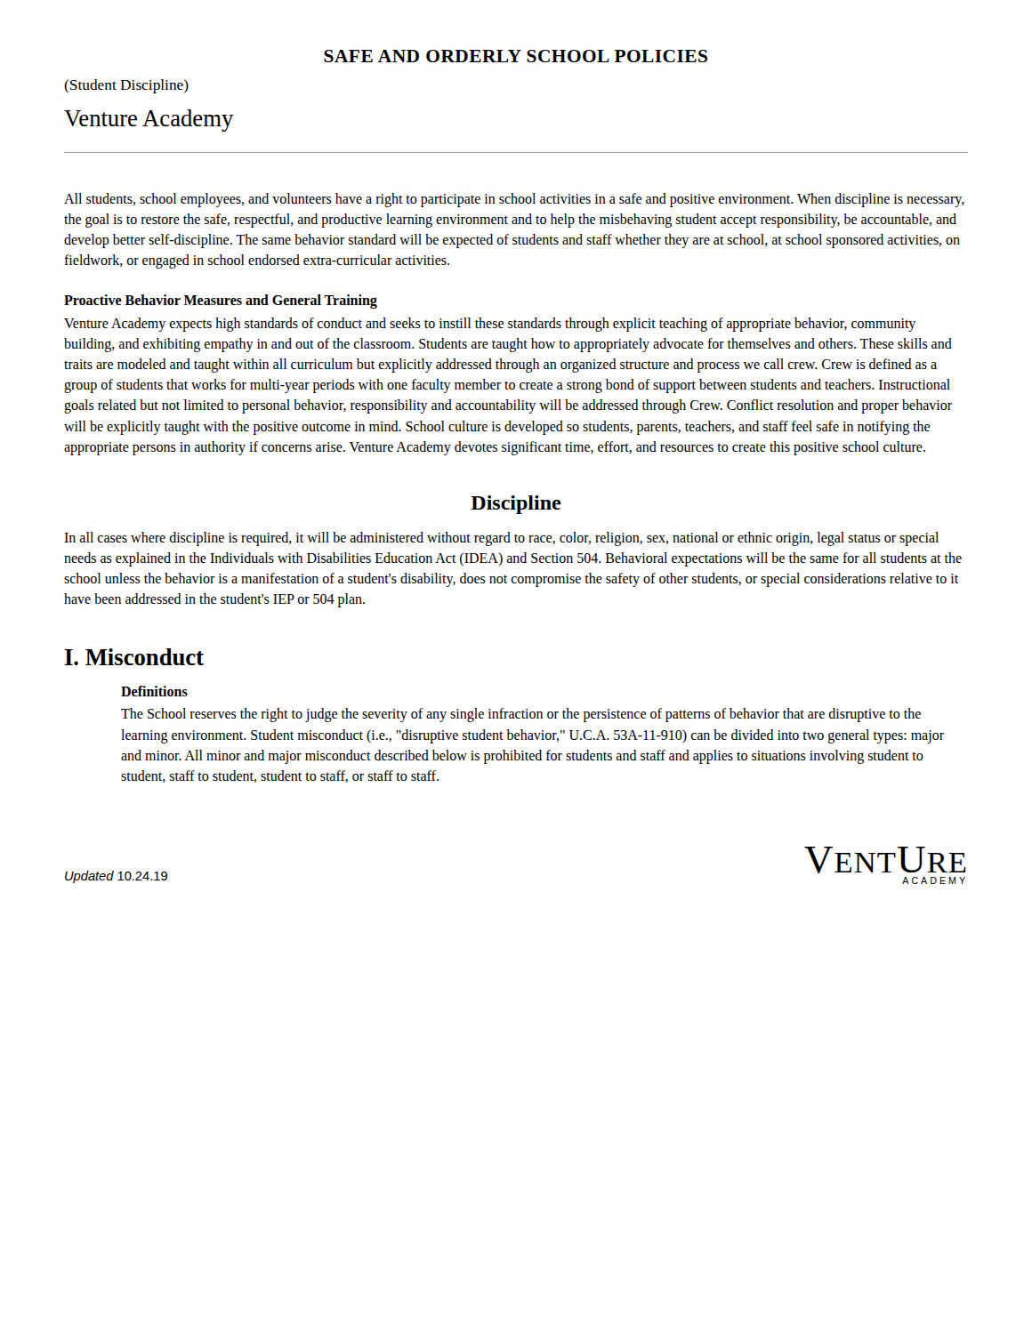Safe and Orderly School Policies
(Student Discipline)
Venture Academy
All students, school employees, and volunteers have a right to participate in school activities in a safe and positive environment. When discipline is necessary, the goal is to restore the safe, respectful, and productive learning environment and to help the misbehaving student accept responsibility, be accountable, and develop better self-discipline. The same behavior standard will be expected of students and staff whether they are at school, at school sponsored activities, on fieldwork, or engaged in school endorsed extra-curricular activities.
Proactive Behavior Measures and General Training
Venture Academy expects high standards of conduct and seeks to instill these standards through explicit teaching of appropriate behavior, community building, and exhibiting empathy in and out of the classroom. Students are taught how to appropriately advocate for themselves and others. These skills and traits are modeled and taught within all curriculum but explicitly addressed through an organized structure and process we call crew. Crew is defined as a group of students that works for multi-year periods with one faculty member to create a strong bond of support between students and teachers. Instructional goals related but not limited to personal behavior, responsibility and accountability will be addressed through Crew. Conflict resolution and proper behavior will be explicitly taught with the positive outcome in mind. School culture is developed so students, parents, teachers, and staff feel safe in notifying the appropriate persons in authority if concerns arise. Venture Academy devotes significant time, effort, and resources to create this positive school culture.
Discipline
In all cases where discipline is required, it will be administered without regard to race, color, religion, sex, national or ethnic origin, legal status or special needs as explained in the Individuals with Disabilities Education Act (IDEA) and Section 504. Behavioral expectations will be the same for all students at the school unless the behavior is a manifestation of a student's disability, does not compromise the safety of other students, or special considerations relative to it have been addressed in the student's IEP or 504 plan.
I. Misconduct
Definitions
The School reserves the right to judge the severity of any single infraction or the persistence of patterns of behavior that are disruptive to the learning environment. Student misconduct (i.e., "disruptive student behavior," U.C.A. 53A-11-910) can be divided into two general types: major and minor. All minor and major misconduct described below is prohibited for students and staff and applies to situations involving student to student, staff to student, student to staff, or staff to staff.
Updated 10.24.19
VENTURE ACADEMY